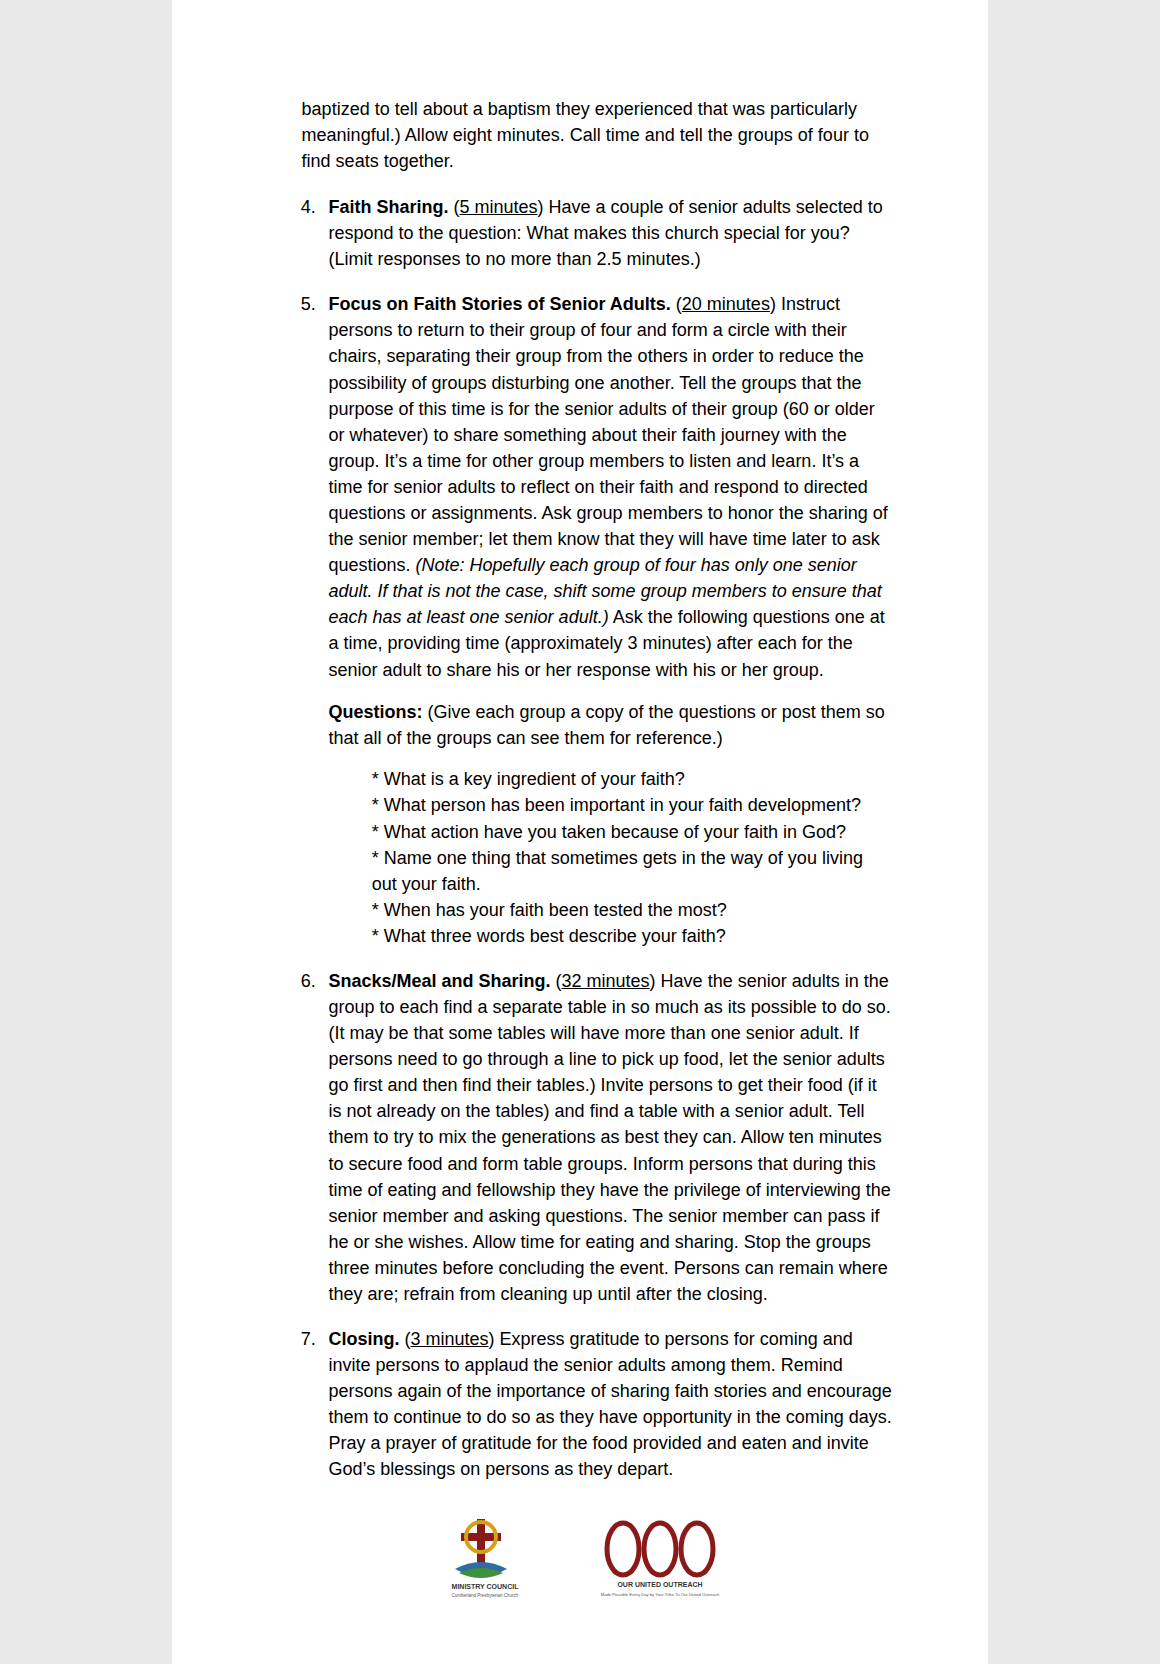baptized to tell about a baptism they experienced that was particularly meaningful.) Allow eight minutes. Call time and tell the groups of four to find seats together.
Faith Sharing. (5 minutes) Have a couple of senior adults selected to respond to the question: What makes this church special for you? (Limit responses to no more than 2.5 minutes.)
Focus on Faith Stories of Senior Adults. (20 minutes) Instruct persons to return to their group of four and form a circle with their chairs, separating their group from the others in order to reduce the possibility of groups disturbing one another. Tell the groups that the purpose of this time is for the senior adults of their group (60 or older or whatever) to share something about their faith journey with the group. It’s a time for other group members to listen and learn. It’s a time for senior adults to reflect on their faith and respond to directed questions or assignments. Ask group members to honor the sharing of the senior member; let them know that they will have time later to ask questions. (Note: Hopefully each group of four has only one senior adult. If that is not the case, shift some group members to ensure that each has at least one senior adult.) Ask the following questions one at a time, providing time (approximately 3 minutes) after each for the senior adult to share his or her response with his or her group.
Questions: (Give each group a copy of the questions or post them so that all of the groups can see them for reference.)
* What is a key ingredient of your faith?
* What person has been important in your faith development?
* What action have you taken because of your faith in God?
* Name one thing that sometimes gets in the way of you living out your faith.
* When has your faith been tested the most?
* What three words best describe your faith?
Snacks/Meal and Sharing. (32 minutes) Have the senior adults in the group to each find a separate table in so much as its possible to do so. (It may be that some tables will have more than one senior adult. If persons need to go through a line to pick up food, let the senior adults go first and then find their tables.) Invite persons to get their food (if it is not already on the tables) and find a table with a senior adult. Tell them to try to mix the generations as best they can. Allow ten minutes to secure food and form table groups. Inform persons that during this time of eating and fellowship they have the privilege of interviewing the senior member and asking questions. The senior member can pass if he or she wishes. Allow time for eating and sharing. Stop the groups three minutes before concluding the event. Persons can remain where they are; refrain from cleaning up until after the closing.
Closing. (3 minutes) Express gratitude to persons for coming and invite persons to applaud the senior adults among them. Remind persons again of the importance of sharing faith stories and encourage them to continue to do so as they have opportunity in the coming days. Pray a prayer of gratitude for the food provided and eaten and invite God’s blessings on persons as they depart.
MINISTRY COUNCIL Cumberland Presbyterian Church OUR UNITED OUTREACH Made Possible Every Day by Your Tithe To Our United Outreach